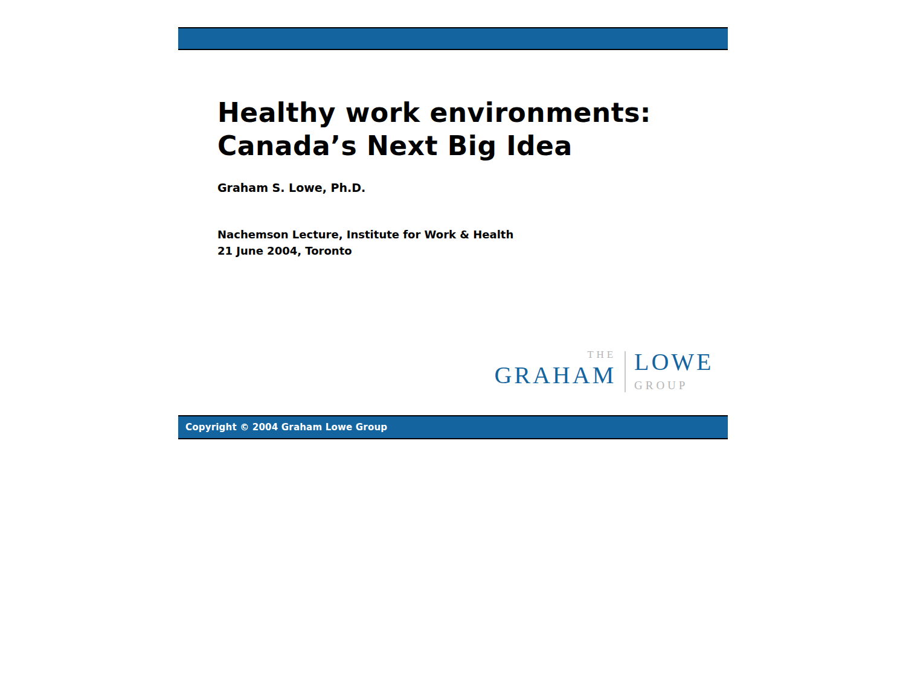Healthy work environments:
Canada’s Next Big Idea
Graham S. Lowe, Ph.D.
Nachemson Lecture, Institute for Work & Health
21 June 2004, Toronto
THE
GRAHAM
LOWE
GROUP
Copyright © 2004 Graham Lowe Group